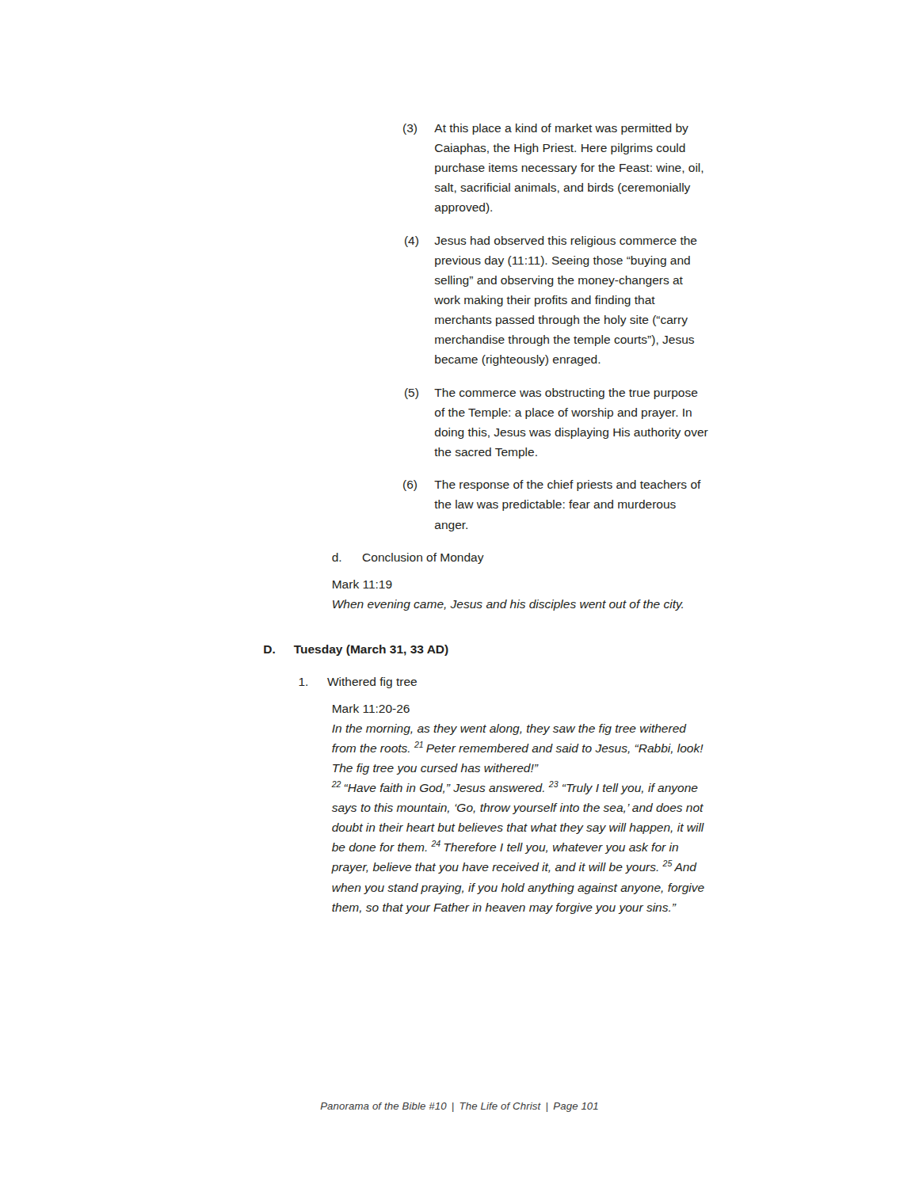(3) At this place a kind of market was permitted by Caiaphas, the High Priest. Here pilgrims could purchase items necessary for the Feast: wine, oil, salt, sacrificial animals, and birds (ceremonially approved).
(4) Jesus had observed this religious commerce the previous day (11:11). Seeing those “buying and selling” and observing the money-changers at work making their profits and finding that merchants passed through the holy site (“carry merchandise through the temple courts”), Jesus became (righteously) enraged.
(5) The commerce was obstructing the true purpose of the Temple: a place of worship and prayer. In doing this, Jesus was displaying His authority over the sacred Temple.
(6) The response of the chief priests and teachers of the law was predictable: fear and murderous anger.
d. Conclusion of Monday
Mark 11:19
When evening came, Jesus and his disciples went out of the city.
D. Tuesday (March 31, 33 AD)
1. Withered fig tree
Mark 11:20-26
In the morning, as they went along, they saw the fig tree withered from the roots. 21 Peter remembered and said to Jesus, “Rabbi, look! The fig tree you cursed has withered!”
22 “Have faith in God,” Jesus answered. 23 “Truly I tell you, if anyone says to this mountain, ‘Go, throw yourself into the sea,’ and does not doubt in their heart but believes that what they say will happen, it will be done for them. 24 Therefore I tell you, whatever you ask for in prayer, believe that you have received it, and it will be yours. 25 And when you stand praying, if you hold anything against anyone, forgive them, so that your Father in heaven may forgive you your sins.”
Panorama of the Bible #10 | The Life of Christ | Page 101